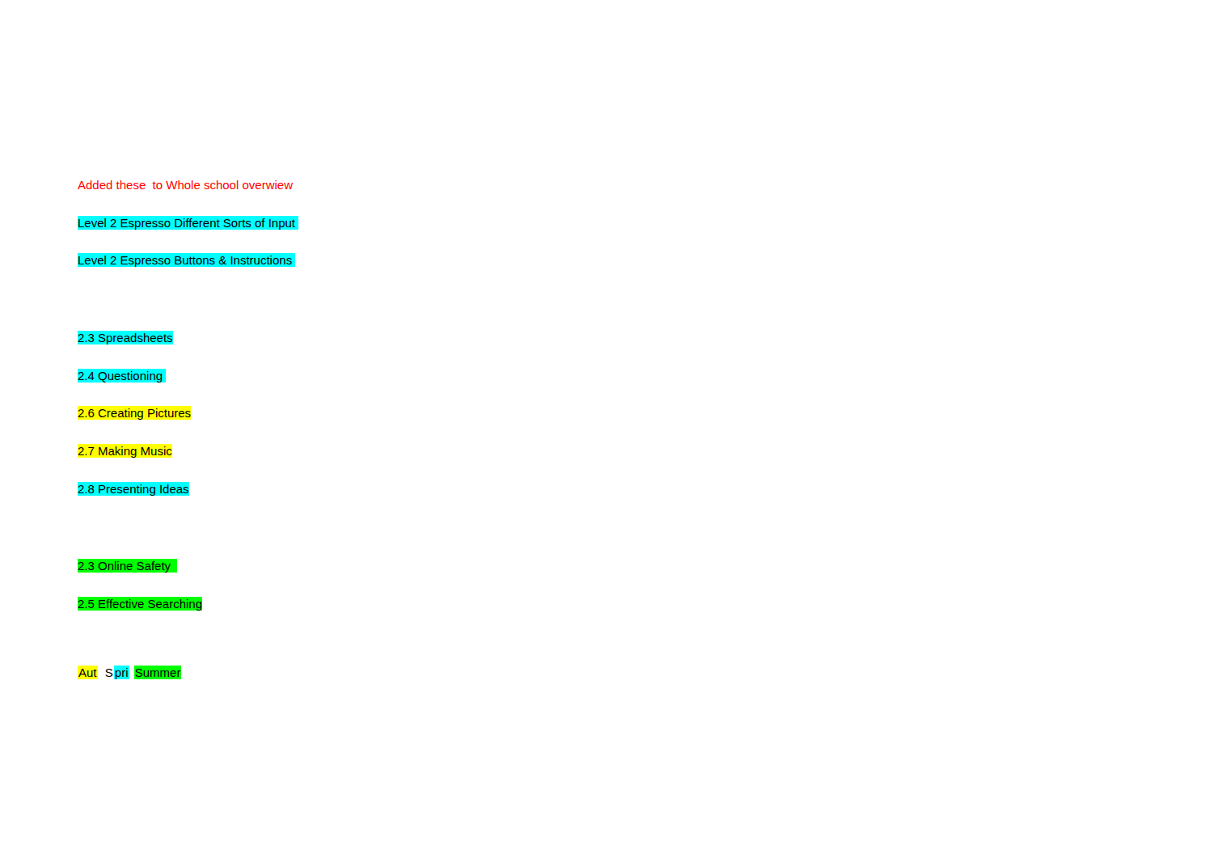Added these to Whole school overwiew
Level 2 Espresso Different Sorts of Input
Level 2 Espresso Buttons & Instructions
2.3 Spreadsheets
2.4 Questioning
2.6 Creating Pictures
2.7 Making Music
2.8 Presenting Ideas
2.3 Online Safety
2.5 Effective Searching
Aut Spri Summer